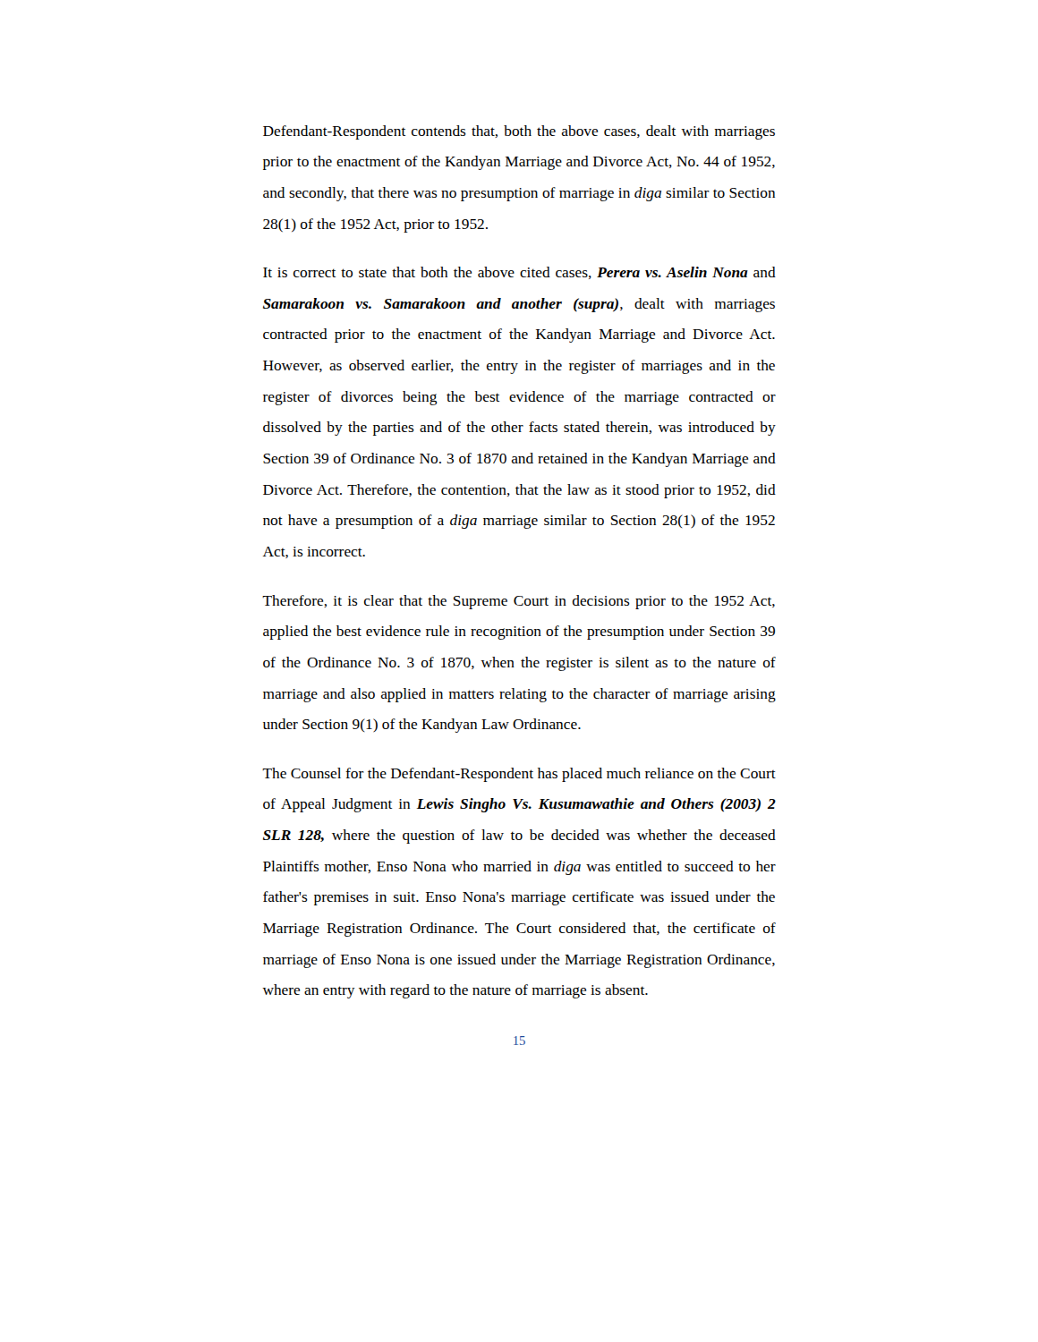Defendant-Respondent contends that, both the above cases, dealt with marriages prior to the enactment of the Kandyan Marriage and Divorce Act, No. 44 of 1952, and secondly, that there was no presumption of marriage in diga similar to Section 28(1) of the 1952 Act, prior to 1952.
It is correct to state that both the above cited cases, Perera vs. Aselin Nona and Samarakoon vs. Samarakoon and another (supra), dealt with marriages contracted prior to the enactment of the Kandyan Marriage and Divorce Act. However, as observed earlier, the entry in the register of marriages and in the register of divorces being the best evidence of the marriage contracted or dissolved by the parties and of the other facts stated therein, was introduced by Section 39 of Ordinance No. 3 of 1870 and retained in the Kandyan Marriage and Divorce Act. Therefore, the contention, that the law as it stood prior to 1952, did not have a presumption of a diga marriage similar to Section 28(1) of the 1952 Act, is incorrect.
Therefore, it is clear that the Supreme Court in decisions prior to the 1952 Act, applied the best evidence rule in recognition of the presumption under Section 39 of the Ordinance No. 3 of 1870, when the register is silent as to the nature of marriage and also applied in matters relating to the character of marriage arising under Section 9(1) of the Kandyan Law Ordinance.
The Counsel for the Defendant-Respondent has placed much reliance on the Court of Appeal Judgment in Lewis Singho Vs. Kusumawathie and Others (2003) 2 SLR 128, where the question of law to be decided was whether the deceased Plaintiffs mother, Enso Nona who married in diga was entitled to succeed to her father's premises in suit. Enso Nona's marriage certificate was issued under the Marriage Registration Ordinance. The Court considered that, the certificate of marriage of Enso Nona is one issued under the Marriage Registration Ordinance, where an entry with regard to the nature of marriage is absent.
15